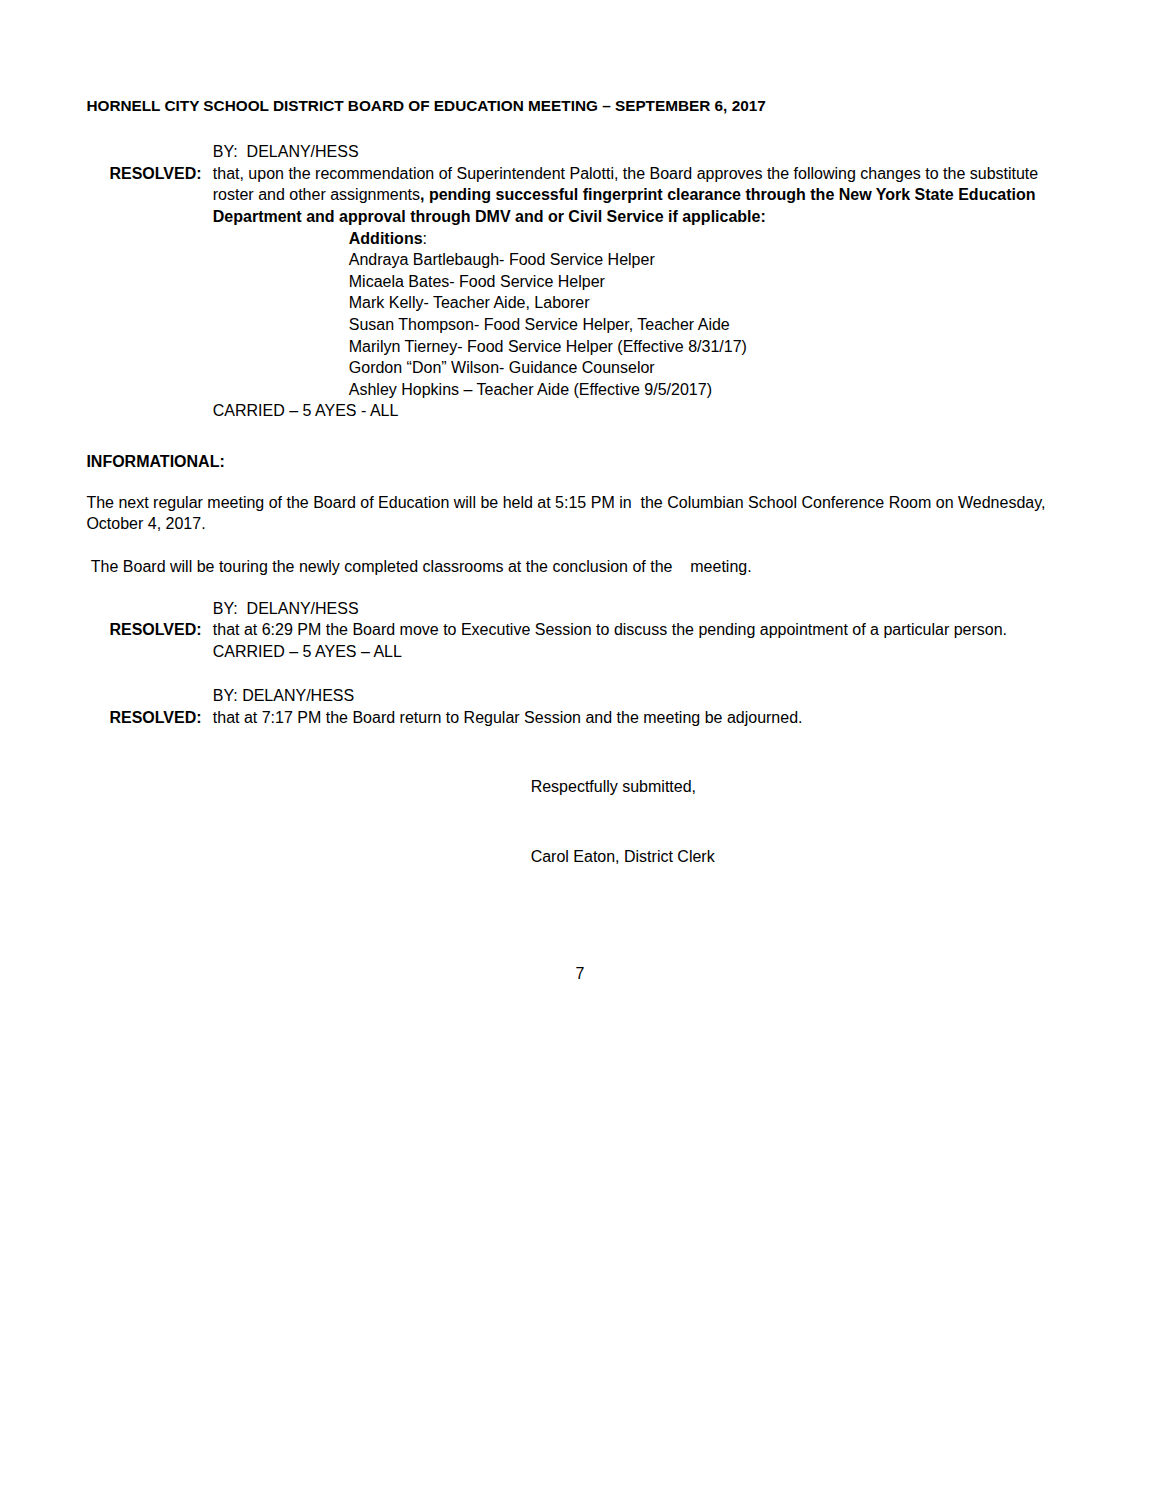HORNELL CITY SCHOOL DISTRICT BOARD OF EDUCATION MEETING – SEPTEMBER 6, 2017
BY: DELANY/HESS
RESOLVED:
that, upon the recommendation of Superintendent Palotti, the Board approves the following changes to the substitute roster and other assignments, pending successful fingerprint clearance through the New York State Education Department and approval through DMV and or Civil Service if applicable:
Additions:
Andraya Bartlebaugh- Food Service Helper
Micaela Bates- Food Service Helper
Mark Kelly- Teacher Aide, Laborer
Susan Thompson- Food Service Helper, Teacher Aide
Marilyn Tierney- Food Service Helper (Effective 8/31/17)
Gordon “Don” Wilson- Guidance Counselor
Ashley Hopkins – Teacher Aide (Effective 9/5/2017)
CARRIED – 5 AYES - ALL
INFORMATIONAL:
The next regular meeting of the Board of Education will be held at 5:15 PM in the Columbian School Conference Room on Wednesday, October 4, 2017.
The Board will be touring the newly completed classrooms at the conclusion of the meeting.
BY: DELANY/HESS
RESOLVED:
that at 6:29 PM the Board move to Executive Session to discuss the pending appointment of a particular person.
CARRIED – 5 AYES – ALL
BY: DELANY/HESS
RESOLVED:
that at 7:17 PM the Board return to Regular Session and the meeting be adjourned.
Respectfully submitted,
Carol Eaton, District Clerk
7